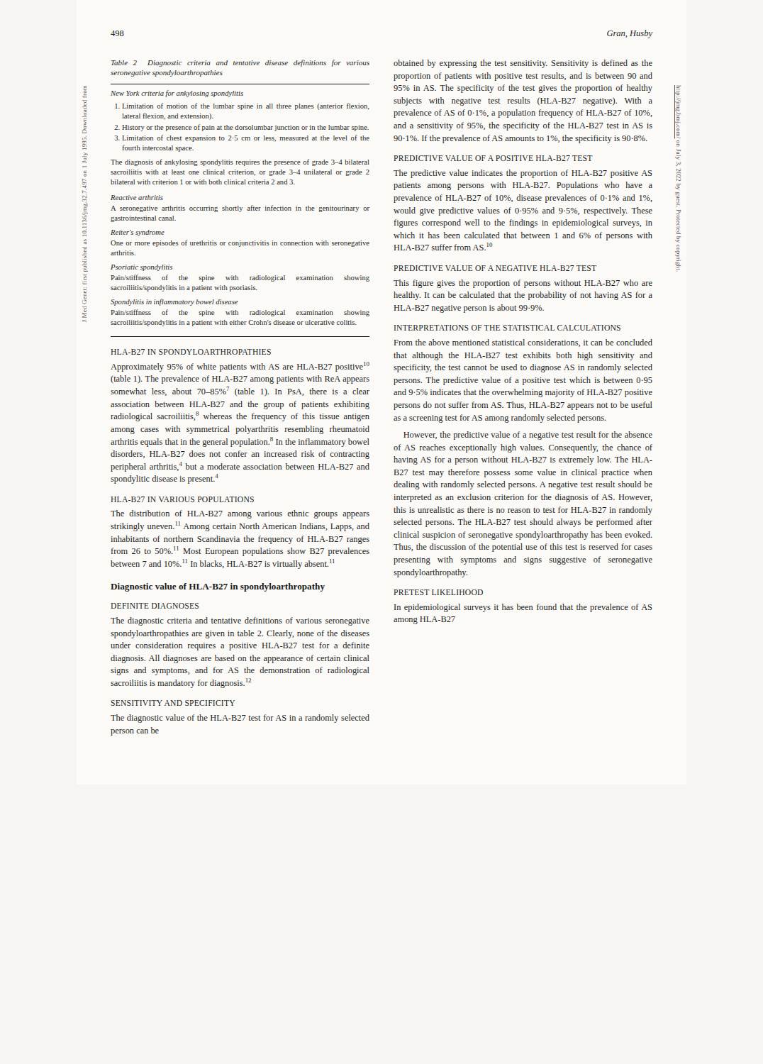498 Gran, Husby
J Med Genet: first published as 10.1136/jmg.32.7.497 on 1 July 1995. Downloaded from
http://jmg.bmj.com/ on July 3, 2022 by guest. Protected by copyright.
Table 2 Diagnostic criteria and tentative disease definitions for various seronegative spondyloarthropathies
New York criteria for ankylosing spondylitis
Limitation of motion of the lumbar spine in all three planes (anterior flexion, lateral flexion, and extension).
History or the presence of pain at the dorsolumbar junction or in the lumbar spine.
Limitation of chest expansion to 2·5 cm or less, measured at the level of the fourth intercostal space.
The diagnosis of ankylosing spondylitis requires the presence of grade 3–4 bilateral sacroiliitis with at least one clinical criterion, or grade 3–4 unilateral or grade 2 bilateral with criterion 1 or with both clinical criteria 2 and 3.
Reactive arthritis
A seronegative arthritis occurring shortly after infection in the genitourinary or gastrointestinal canal.
Reiter's syndrome
One or more episodes of urethritis or conjunctivitis in connection with seronegative arthritis.
Psoriatic spondylitis
Pain/stiffness of the spine with radiological examination showing sacroiliitis/spondylitis in a patient with psoriasis.
Spondylitis in inflammatory bowel disease
Pain/stiffness of the spine with radiological examination showing sacroiliitis/spondylitis in a patient with either Crohn's disease or ulcerative colitis.
HLA-B27 in spondyloarthropathies
Approximately 95% of white patients with AS are HLA-B27 positive10 (table 1). The prevalence of HLA-B27 among patients with ReA appears somewhat less, about 70–85%7 (table 1). In PsA, there is a clear association between HLA-B27 and the group of patients exhibiting radiological sacroiliitis,8 whereas the frequency of this tissue antigen among cases with symmetrical polyarthritis resembling rheumatoid arthritis equals that in the general population.8 In the inflammatory bowel disorders, HLA-B27 does not confer an increased risk of contracting peripheral arthritis,4 but a moderate association between HLA-B27 and spondylitic disease is present.4
HLA-B27 in various populations
The distribution of HLA-B27 among various ethnic groups appears strikingly uneven.11 Among certain North American Indians, Lapps, and inhabitants of northern Scandinavia the frequency of HLA-B27 ranges from 26 to 50%.11 Most European populations show B27 prevalences between 7 and 10%.11 In blacks, HLA-B27 is virtually absent.11
Diagnostic value of HLA-B27 in spondyloarthropathy
Definite diagnoses
The diagnostic criteria and tentative definitions of various seronegative spondyloarthropathies are given in table 2. Clearly, none of the diseases under consideration requires a positive HLA-B27 test for a definite diagnosis. All diagnoses are based on the appearance of certain clinical signs and symptoms, and for AS the demonstration of radiological sacroiliitis is mandatory for diagnosis.12
Sensitivity and specificity
The diagnostic value of the HLA-B27 test for AS in a randomly selected person can be
obtained by expressing the test sensitivity. Sensitivity is defined as the proportion of patients with positive test results, and is between 90 and 95% in AS. The specificity of the test gives the proportion of healthy subjects with negative test results (HLA-B27 negative). With a prevalence of AS of 0·1%, a population frequency of HLA-B27 of 10%, and a sensitivity of 95%, the specificity of the HLA-B27 test in AS is 90·1%. If the prevalence of AS amounts to 1%, the specificity is 90·8%.
Predictive value of a positive HLA-B27 test
The predictive value indicates the proportion of HLA-B27 positive AS patients among persons with HLA-B27. Populations who have a prevalence of HLA-B27 of 10%, disease prevalences of 0·1% and 1%, would give predictive values of 0·95% and 9·5%, respectively. These figures correspond well to the findings in epidemiological surveys, in which it has been calculated that between 1 and 6% of persons with HLA-B27 suffer from AS.10
Predictive value of a negative HLA-B27 test
This figure gives the proportion of persons without HLA-B27 who are healthy. It can be calculated that the probability of not having AS for a HLA-B27 negative person is about 99·9%.
Interpretations of the statistical calculations
From the above mentioned statistical considerations, it can be concluded that although the HLA-B27 test exhibits both high sensitivity and specificity, the test cannot be used to diagnose AS in randomly selected persons. The predictive value of a positive test which is between 0·95 and 9·5% indicates that the overwhelming majority of HLA-B27 positive persons do not suffer from AS. Thus, HLA-B27 appears not to be useful as a screening test for AS among randomly selected persons.
However, the predictive value of a negative test result for the absence of AS reaches exceptionally high values. Consequently, the chance of having AS for a person without HLA-B27 is extremely low. The HLA-B27 test may therefore possess some value in clinical practice when dealing with randomly selected persons. A negative test result should be interpreted as an exclusion criterion for the diagnosis of AS. However, this is unrealistic as there is no reason to test for HLA-B27 in randomly selected persons. The HLA-B27 test should always be performed after clinical suspicion of seronegative spondyloarthropathy has been evoked. Thus, the discussion of the potential use of this test is reserved for cases presenting with symptoms and signs suggestive of seronegative spondyloarthropathy.
Pretest likelihood
In epidemiological surveys it has been found that the prevalence of AS among HLA-B27